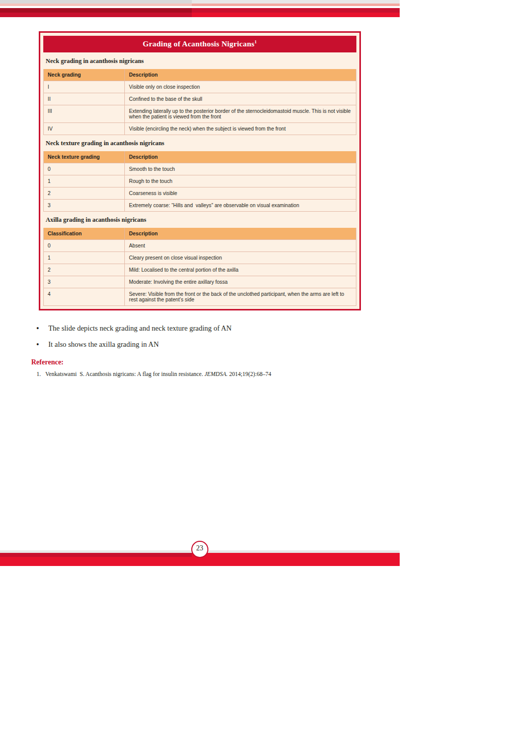Grading of Acanthosis Nigricans1
| Neck grading in acanthosis nigricans |
| Neck grading | Description |
| I | Visible only on close inspection |
| II | Confined to the base of the skull |
| III | Extending laterally up to the posterior border of the sternocleidomastoid muscle. This is not visible when the patient is viewed from the front |
| IV | Visible (encircling the neck) when the subject is viewed from the front |
| Neck texture grading in acanthosis nigricans |
| Neck texture grading | Description |
| 0 | Smooth to the touch |
| 1 | Rough to the touch |
| 2 | Coarseness is visible |
| 3 | Extremely coarse: “Hills and valleys” are observable on visual examination |
| Axilla grading in acanthosis nigricans |
| Classification | Description |
| 0 | Absent |
| 1 | Cleary present on close visual inspection |
| 2 | Mild: Localised to the central portion of the axilla |
| 3 | Moderate: Involving the entire axillary fossa |
| 4 | Severe: Visible from the front or the back of the unclothed participant, when the arms are left to rest against the patent’s side |
The slide depicts neck grading and neck texture grading of AN
It also shows the axilla grading in AN
Reference:
Venkatswami S. Acanthosis nigricans: A flag for insulin resistance. JEMDSA. 2014;19(2):68–74
23